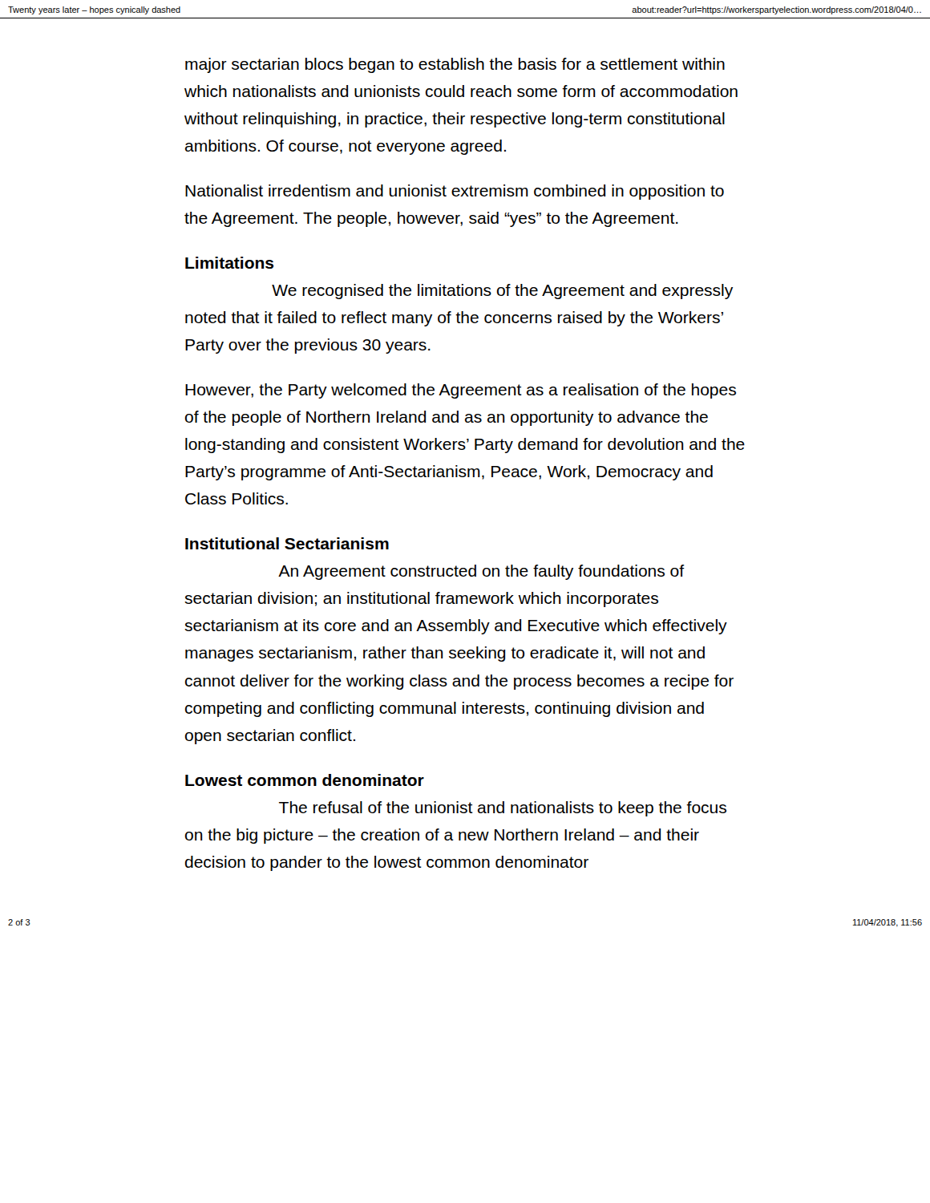Twenty years later – hopes cynically dashed
about:reader?url=https://workerspartyelection.wordpress.com/2018/04/0…
major sectarian blocs began to establish the basis for a settlement within which nationalists and unionists could reach some form of accommodation without relinquishing, in practice, their respective long-term constitutional ambitions. Of course, not everyone agreed.
Nationalist irredentism and unionist extremism combined in opposition to the Agreement. The people, however, said “yes” to the Agreement.
Limitations
We recognised the limitations of the Agreement and expressly noted that it failed to reflect many of the concerns raised by the Workers’ Party over the previous 30 years.
However, the Party welcomed the Agreement as a realisation of the hopes of the people of Northern Ireland and as an opportunity to advance the long-standing and consistent Workers’ Party demand for devolution and the Party’s programme of Anti-Sectarianism, Peace, Work, Democracy and Class Politics.
Institutional Sectarianism
An Agreement constructed on the faulty foundations of sectarian division; an institutional framework which incorporates sectarianism at its core and an Assembly and Executive which effectively manages sectarianism, rather than seeking to eradicate it, will not and cannot deliver for the working class and the process becomes a recipe for competing and conflicting communal interests, continuing division and open sectarian conflict.
Lowest common denominator
The refusal of the unionist and nationalists to keep the focus on the big picture – the creation of a new Northern Ireland – and their decision to pander to the lowest common denominator
2 of 3
11/04/2018, 11:56